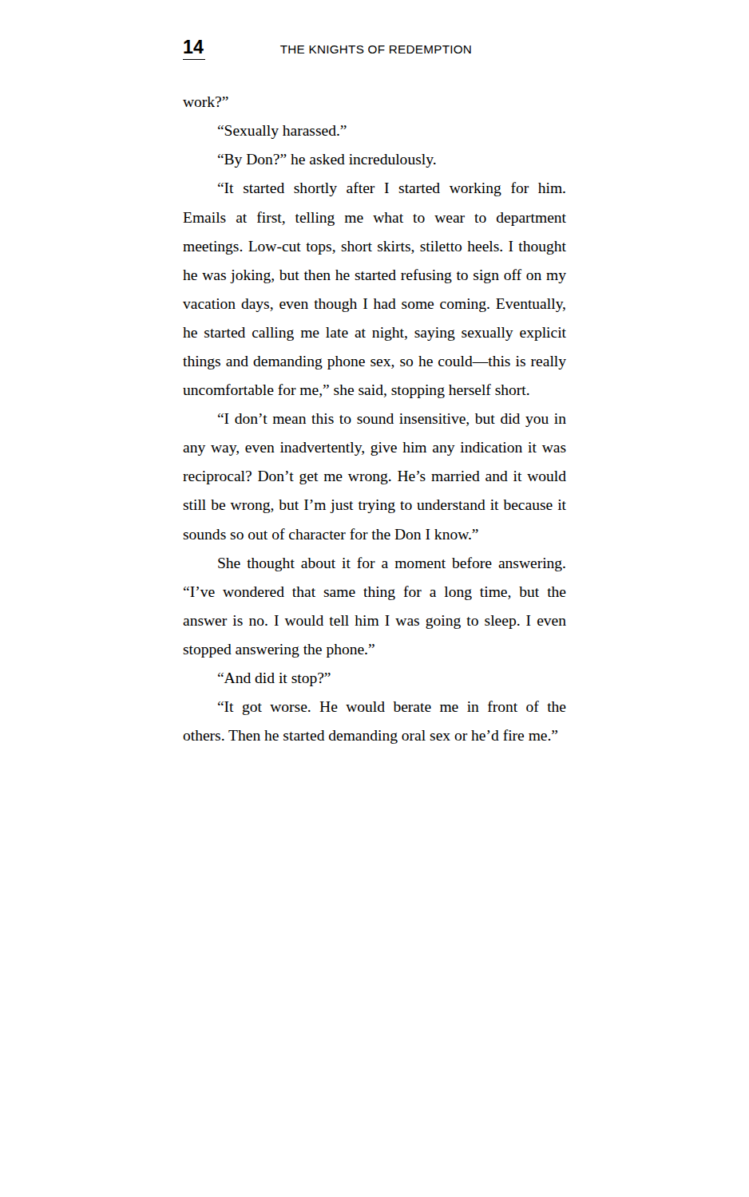14
THE KNIGHTS OF REDEMPTION
work?”
“Sexually harassed.”
“By Don?” he asked incredulously.
“It started shortly after I started working for him. Emails at first, telling me what to wear to department meetings. Low-cut tops, short skirts, stiletto heels. I thought he was joking, but then he started refusing to sign off on my vacation days, even though I had some coming. Eventually, he started calling me late at night, saying sexually explicit things and demanding phone sex, so he could—this is really uncomfortable for me,” she said, stopping herself short.
“I don’t mean this to sound insensitive, but did you in any way, even inadvertently, give him any indication it was reciprocal? Don’t get me wrong. He’s married and it would still be wrong, but I’m just trying to understand it because it sounds so out of character for the Don I know.”
She thought about it for a moment before answering. “I’ve wondered that same thing for a long time, but the answer is no. I would tell him I was going to sleep. I even stopped answering the phone.”
“And did it stop?”
“It got worse. He would berate me in front of the others. Then he started demanding oral sex or he’d fire me.”